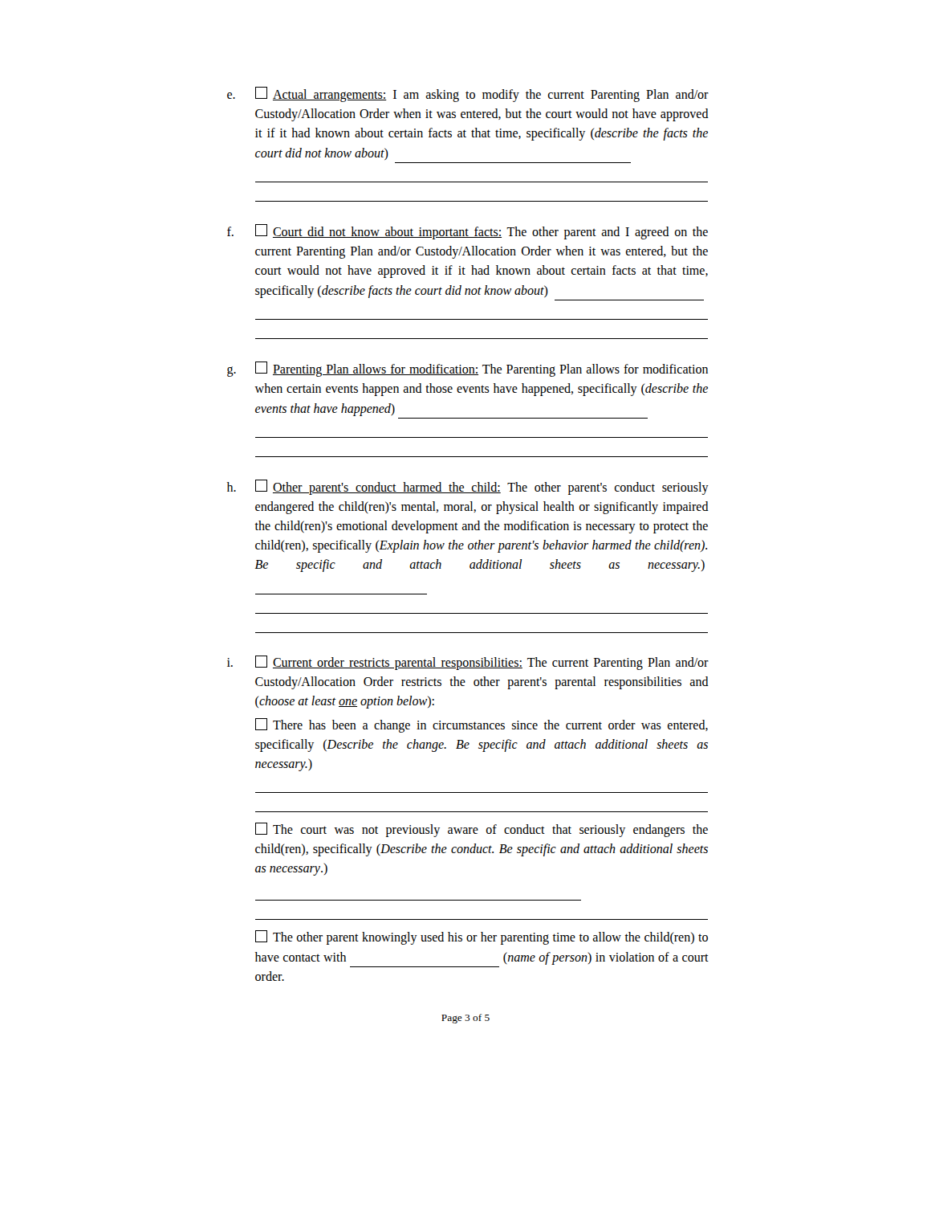e.
Actual arrangements: I am asking to modify the current Parenting Plan and/or Custody/Allocation Order when it was entered, but the court would not have approved it if it had known about certain facts at that time, specifically (describe the facts the court did not know about)
f.
Court did not know about important facts: The other parent and I agreed on the current Parenting Plan and/or Custody/Allocation Order when it was entered, but the court would not have approved it if it had known about certain facts at that time, specifically (describe facts the court did not know about)
g.
Parenting Plan allows for modification: The Parenting Plan allows for modification when certain events happen and those events have happened, specifically (describe the events that have happened)
h.
Other parent's conduct harmed the child: The other parent's conduct seriously endangered the child(ren)'s mental, moral, or physical health or significantly impaired the child(ren)'s emotional development and the modification is necessary to protect the child(ren), specifically (Explain how the other parent's behavior harmed the child(ren). Be specific and attach additional sheets as necessary.)
i.
Current order restricts parental responsibilities: The current Parenting Plan and/or Custody/Allocation Order restricts the other parent's parental responsibilities and (choose at least one option below):
There has been a change in circumstances since the current order was entered, specifically (Describe the change. Be specific and attach additional sheets as necessary.)
The court was not previously aware of conduct that seriously endangers the child(ren), specifically (Describe the conduct. Be specific and attach additional sheets as necessary.)
The other parent knowingly used his or her parenting time to allow the child(ren) to have contact with (name of person) in violation of a court order.
Page 3 of 5